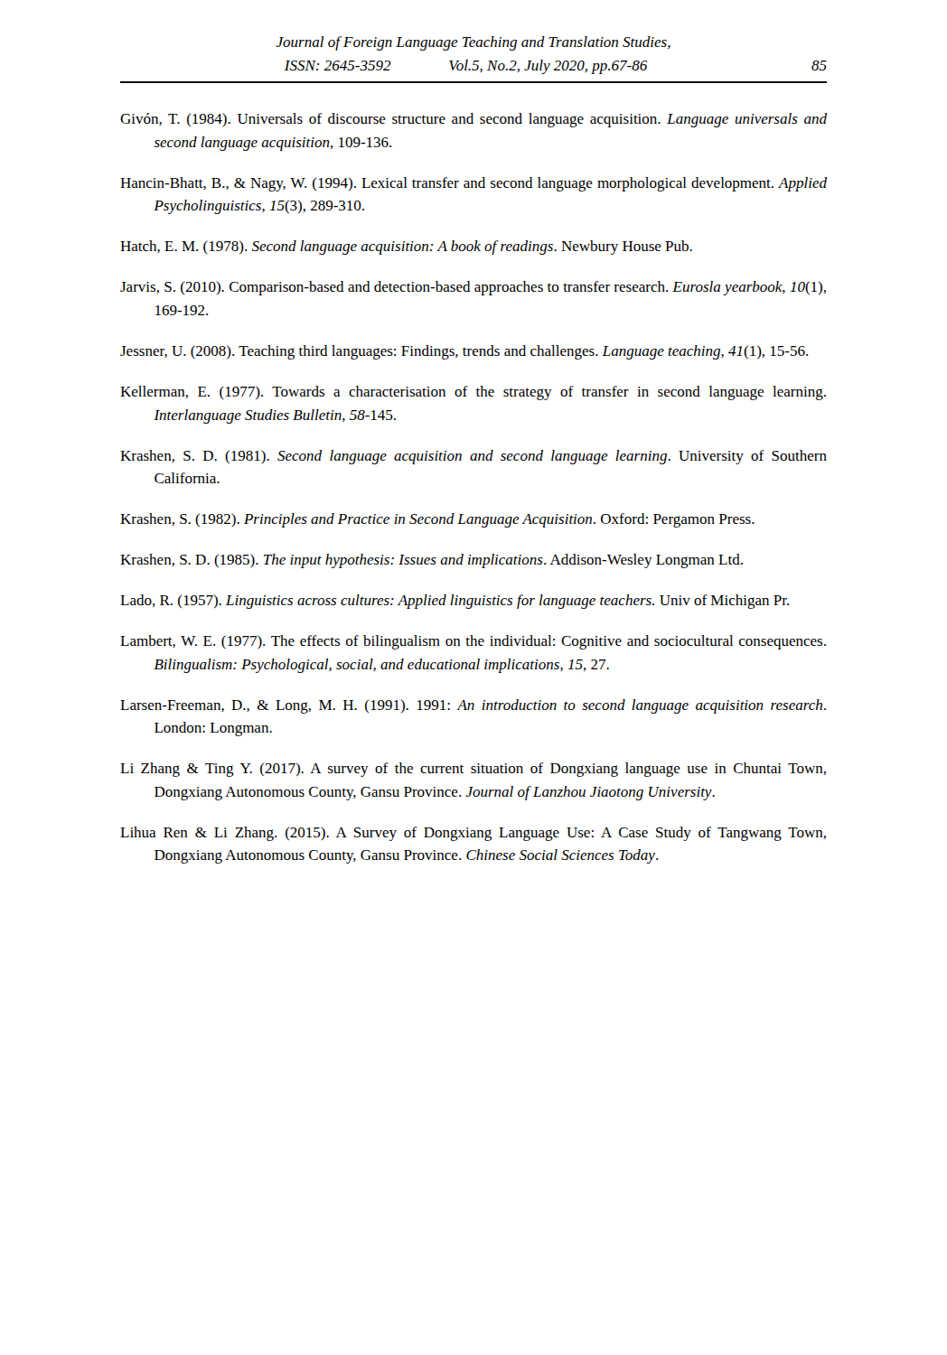Journal of Foreign Language Teaching and Translation Studies, ISSN: 2645-3592 Vol.5, No.2, July 2020, pp.67-8685
Givón, T. (1984). Universals of discourse structure and second language acquisition. Language universals and second language acquisition, 109-136.
Hancin-Bhatt, B., & Nagy, W. (1994). Lexical transfer and second language morphological development. Applied Psycholinguistics, 15(3), 289-310.
Hatch, E. M. (1978). Second language acquisition: A book of readings. Newbury House Pub.
Jarvis, S. (2010). Comparison-based and detection-based approaches to transfer research. Eurosla yearbook, 10(1), 169-192.
Jessner, U. (2008). Teaching third languages: Findings, trends and challenges. Language teaching, 41(1), 15-56.
Kellerman, E. (1977). Towards a characterisation of the strategy of transfer in second language learning. Interlanguage Studies Bulletin, 58-145.
Krashen, S. D. (1981). Second language acquisition and second language learning. University of Southern California.
Krashen, S. (1982). Principles and Practice in Second Language Acquisition. Oxford: Pergamon Press.
Krashen, S. D. (1985). The input hypothesis: Issues and implications. Addison-Wesley Longman Ltd.
Lado, R. (1957). Linguistics across cultures: Applied linguistics for language teachers. Univ of Michigan Pr.
Lambert, W. E. (1977). The effects of bilingualism on the individual: Cognitive and sociocultural consequences. Bilingualism: Psychological, social, and educational implications, 15, 27.
Larsen-Freeman, D., & Long, M. H. (1991). 1991: An introduction to second language acquisition research. London: Longman.
Li Zhang & Ting Y. (2017). A survey of the current situation of Dongxiang language use in Chuntai Town, Dongxiang Autonomous County, Gansu Province. Journal of Lanzhou Jiaotong University.
Lihua Ren & Li Zhang. (2015). A Survey of Dongxiang Language Use: A Case Study of Tangwang Town, Dongxiang Autonomous County, Gansu Province. Chinese Social Sciences Today.